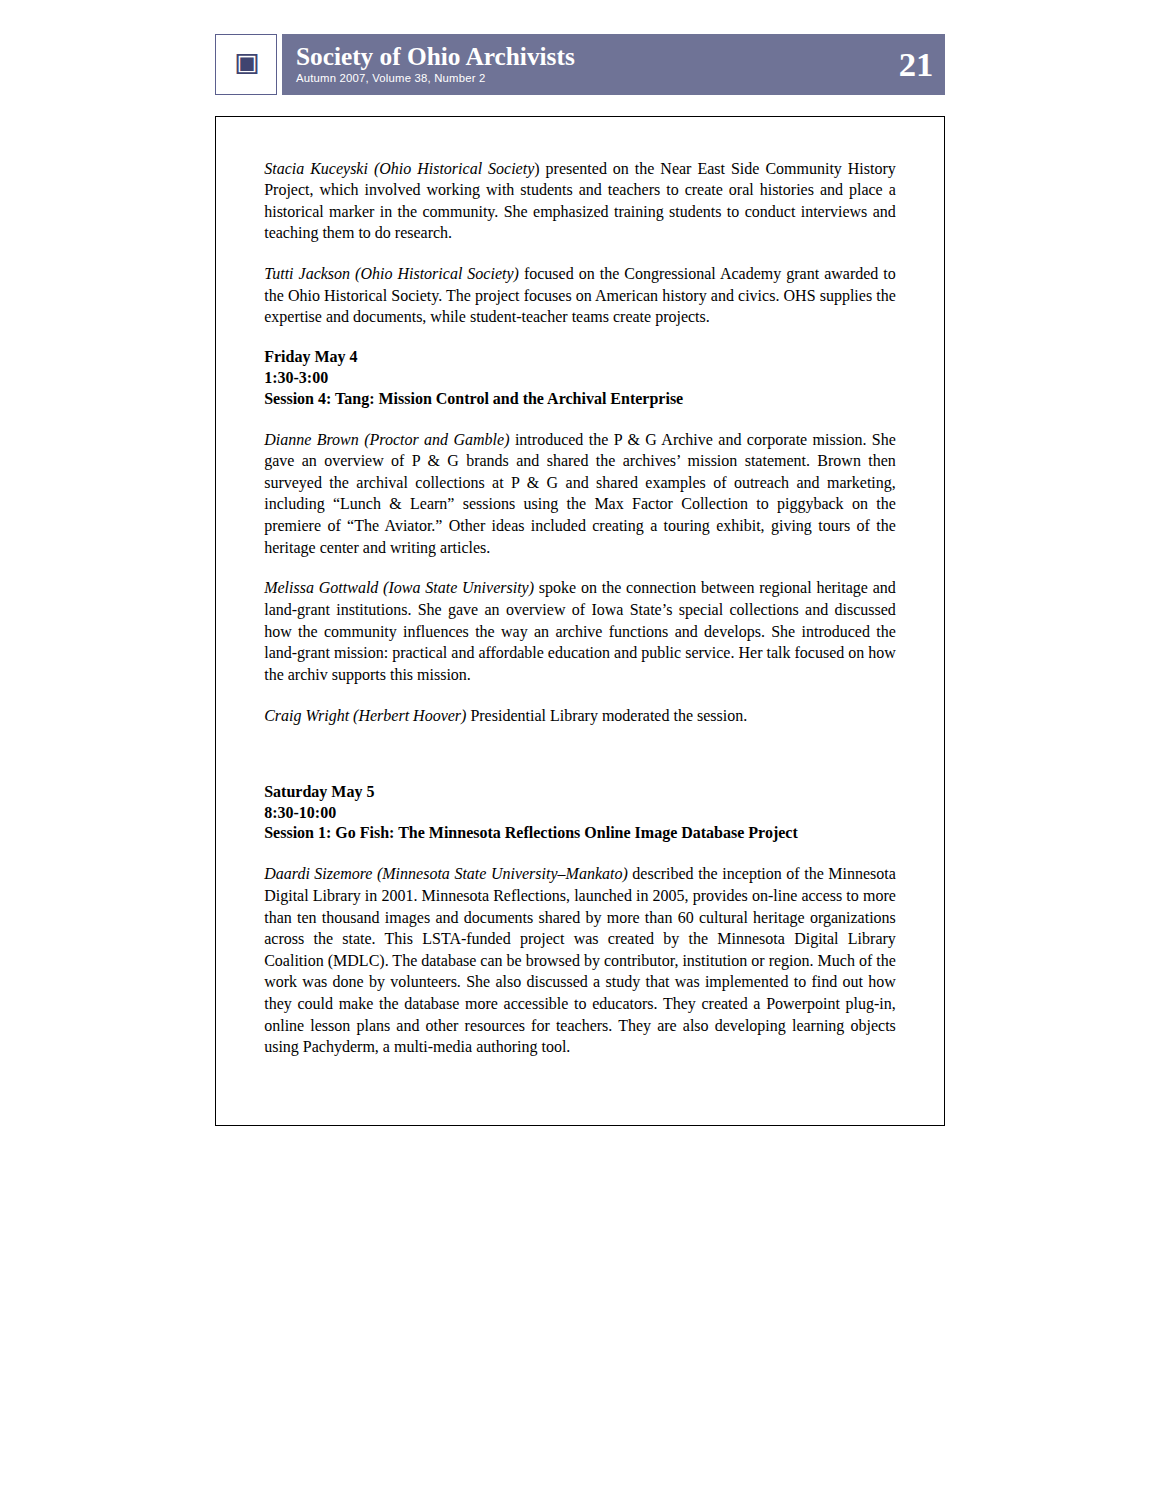▣
Society of Ohio Archivists
Autumn 2007, Volume 38, Number 2
21
Stacia Kuceyski (Ohio Historical Society) presented on the Near East Side Community History Project, which involved working with students and teachers to create oral histories and place a historical marker in the community. She emphasized training students to conduct interviews and teaching them to do research.
Tutti Jackson (Ohio Historical Society) focused on the Congressional Academy grant awarded to the Ohio Historical Society. The project focuses on American history and civics. OHS supplies the expertise and documents, while student-teacher teams create projects.
Friday May 4 1:30-3:00 Session 4: Tang: Mission Control and the Archival Enterprise
Dianne Brown (Proctor and Gamble) introduced the P & G Archive and corporate mission. She gave an overview of P & G brands and shared the archives’ mission statement. Brown then surveyed the archival collections at P & G and shared examples of outreach and marketing, including “Lunch & Learn” sessions using the Max Factor Collection to piggyback on the premiere of “The Aviator.” Other ideas included creating a touring exhibit, giving tours of the heritage center and writing articles.
Melissa Gottwald (Iowa State University) spoke on the connection between regional heritage and land-grant institutions. She gave an overview of Iowa State’s special collections and discussed how the community influences the way an archive functions and develops. She introduced the land-grant mission: practical and affordable education and public service. Her talk focused on how the archiv supports this mission.
Craig Wright (Herbert Hoover) Presidential Library moderated the session.
Saturday May 5 8:30-10:00 Session 1: Go Fish: The Minnesota Reflections Online Image Database Project
Daardi Sizemore (Minnesota State University–Mankato) described the inception of the Minnesota Digital Library in 2001. Minnesota Reflections, launched in 2005, provides on-line access to more than ten thousand images and documents shared by more than 60 cultural heritage organizations across the state. This LSTA-funded project was created by the Minnesota Digital Library Coalition (MDLC). The database can be browsed by contributor, institution or region. Much of the work was done by volunteers. She also discussed a study that was implemented to find out how they could make the database more accessible to educators. They created a Powerpoint plug-in, online lesson plans and other resources for teachers. They are also developing learning objects using Pachyderm, a multi-media authoring tool.